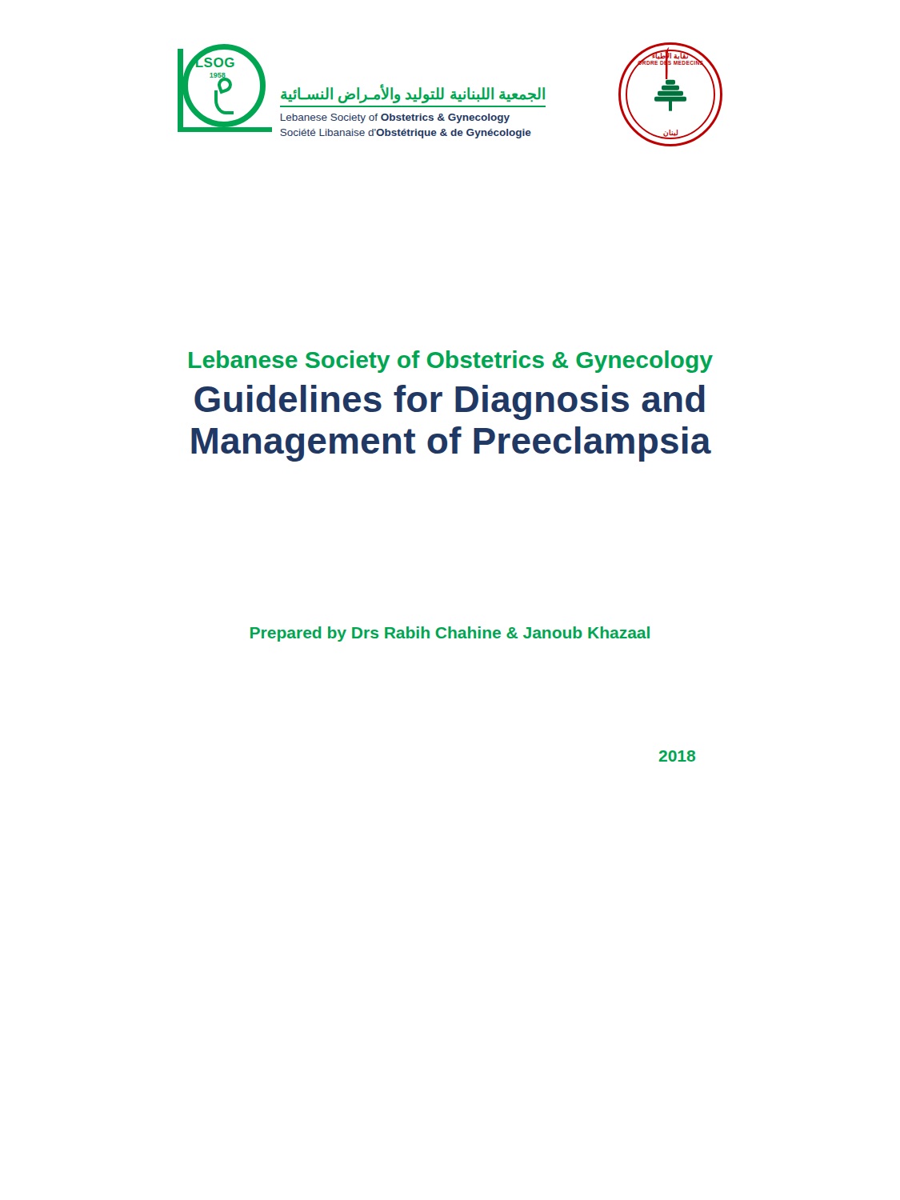LSOG
1958
الجمعية اللبنانية للتوليد والأمـراض النسـائية
Lebanese Society of Obstetrics & Gynecology
Société Libanaise d'Obstétrique & de Gynécologie
نقابة الأطباء
ORDRE DES MEDECINS
لبنان
Lebanese Society of Obstetrics & Gynecology
Guidelines for Diagnosis and Management of Preeclampsia
Prepared by Drs Rabih Chahine & Janoub Khazaal
2018